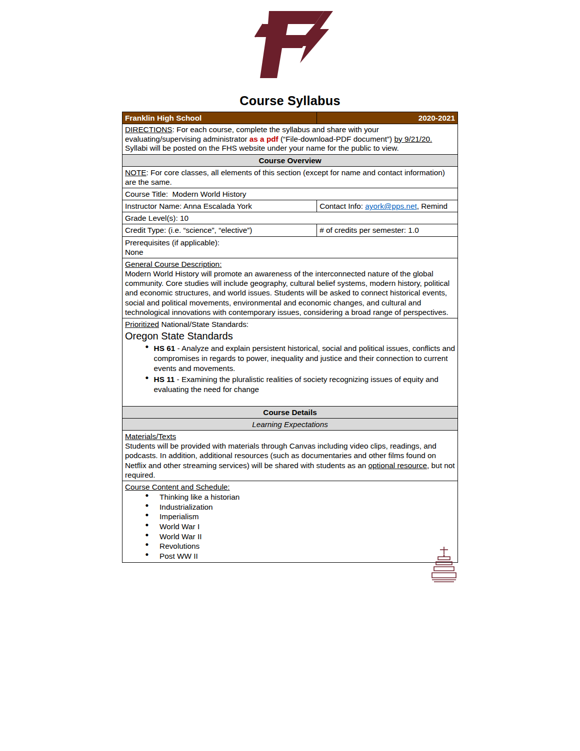Course Syllabus
| Franklin High School | 2020-2021 |
| DIRECTIONS : For each course, complete the syllabus and share with your evaluating/supervising administrator as a pdf (“File-download-PDF document”) by 9/21/20. Syllabi will be posted on the FHS website under your name for the public to view. |
| Course Overview |
| NOTE : For core classes, all elements of this section (except for name and contact information) are the same. |
| Course Title: Modern World History |
| Instructor Name: Anna Escalada York | Contact Info: ayork@pps.net , Remind |
| Grade Level(s): 10 |
| Credit Type: (i.e. “science”, “elective”) | # of credits per semester: 1.0 |
| Prerequisites (if applicable): None |
| General Course Description: Modern World History will promote an awareness of the interconnected nature of the global community. Core studies will include geography, cultural belief systems, modern history, political and economic structures, and world issues. Students will be asked to connect historical events, social and political movements, environmental and economic changes, and cultural and technological innovations with contemporary issues, considering a broad range of perspectives. |
| Prioritized National/State Standards: Oregon State Standards HS 61 - Analyze and explain persistent historical, social and political issues, conflicts and compromises in regards to power, inequality and justice and their connection to current events and movements. HS 11 - Examining the pluralistic realities of society recognizing issues of equity and evaluating the need for change |
| Course Details |
| Learning Expectations |
| Materials/Texts Students will be provided with materials through Canvas including video clips, readings, and podcasts. In addition, additional resources (such as documentaries and other films found on Netflix and other streaming services) will be shared with students as an optional resource , but not required. |
| Course Content and Schedule: Thinking like a historian Industrialization Imperialism World War I World War II Revolutions Post WW II |